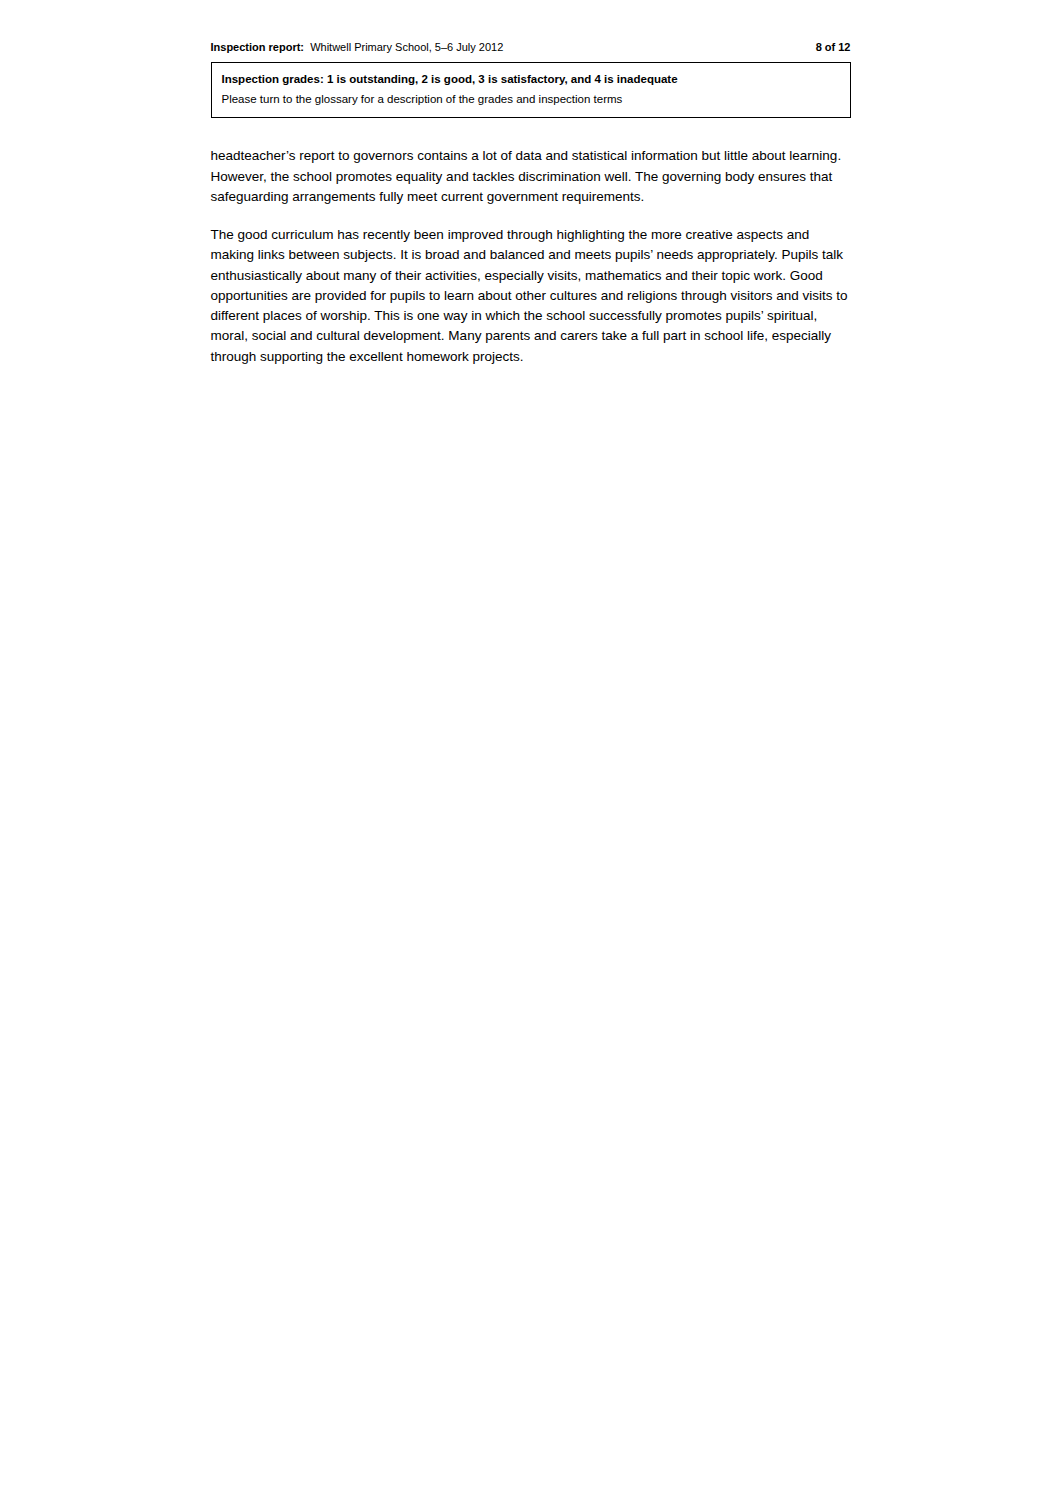Inspection report: Whitwell Primary School, 5–6 July 2012
8 of 12
Inspection grades: 1 is outstanding, 2 is good, 3 is satisfactory, and 4 is inadequate
Please turn to the glossary for a description of the grades and inspection terms
headteacher’s report to governors contains a lot of data and statistical information but little about learning. However, the school promotes equality and tackles discrimination well. The governing body ensures that safeguarding arrangements fully meet current government requirements.
The good curriculum has recently been improved through highlighting the more creative aspects and making links between subjects. It is broad and balanced and meets pupils’ needs appropriately. Pupils talk enthusiastically about many of their activities, especially visits, mathematics and their topic work. Good opportunities are provided for pupils to learn about other cultures and religions through visitors and visits to different places of worship. This is one way in which the school successfully promotes pupils’ spiritual, moral, social and cultural development. Many parents and carers take a full part in school life, especially through supporting the excellent homework projects.